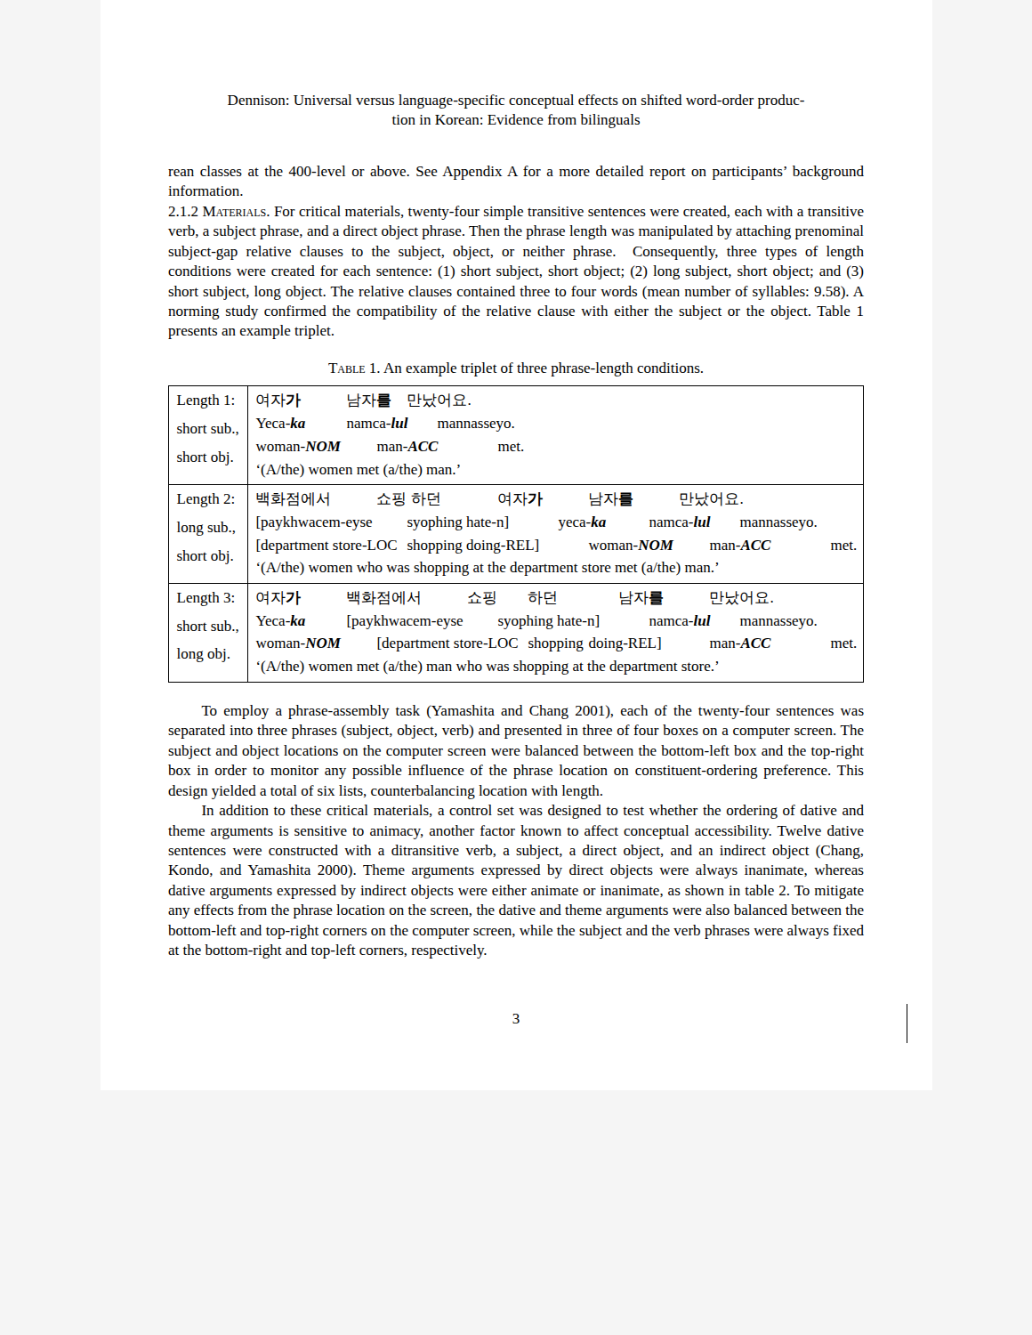Dennison: Universal versus language-specific conceptual effects on shifted word-order produc-
tion in Korean: Evidence from bilinguals
rean classes at the 400-level or above. See Appendix A for a more detailed report on participants’ background information.
2.1.2 Materials. For critical materials, twenty-four simple transitive sentences were created, each with a transitive verb, a subject phrase, and a direct object phrase. Then the phrase length was manipulated by attaching prenominal subject-gap relative clauses to the subject, object, or neither phrase. Consequently, three types of length conditions were created for each sentence: (1) short subject, short object; (2) long subject, short object; and (3) short subject, long object. The relative clauses contained three to four words (mean number of syllables: 9.58). A norming study confirmed the compatibility of the relative clause with either the subject or the object. Table 1 presents an example triplet.
Table 1. An example triplet of three phrase-length conditions.
| Length 1: short sub., short obj. | 여자 가 남자 를 만났어요. Yeca- ka namca- lul mannasseyo. woman- NOM man- ACC met. ‘(A/the) women met (a/the) man.’ |
| Length 2: long sub., short obj. | 백화점에서 쇼핑 하던 여자 가 남자 를 만났어요. [paykhwacem-eyse syophing hate-n] yeca- ka namca- lul mannasseyo. [department store- LOC shopping doing- REL ] woman- NOM man- ACC met. ‘(A/the) women who was shopping at the department store met (a/the) man.’ |
| Length 3: short sub., long obj. | 여자 가 백화점에서 쇼핑 하던 남자 를 만났어요. Yeca- ka [paykhwacem-eyse syophing hate-n] namca- lul mannasseyo. woman- NOM [department store- LOC shopping doing- REL ] man- ACC met. ‘(A/the) women met (a/the) man who was shopping at the department store.’ |
To employ a phrase-assembly task (Yamashita and Chang 2001), each of the twenty-four sentences was separated into three phrases (subject, object, verb) and presented in three of four boxes on a computer screen. The subject and object locations on the computer screen were balanced between the bottom-left box and the top-right box in order to monitor any possible influence of the phrase location on constituent-ordering preference. This design yielded a total of six lists, counterbalancing location with length.
In addition to these critical materials, a control set was designed to test whether the ordering of dative and theme arguments is sensitive to animacy, another factor known to affect conceptual accessibility. Twelve dative sentences were constructed with a ditransitive verb, a subject, a direct object, and an indirect object (Chang, Kondo, and Yamashita 2000). Theme arguments expressed by direct objects were always inanimate, whereas dative arguments expressed by indirect objects were either animate or inanimate, as shown in table 2. To mitigate any effects from the phrase location on the screen, the dative and theme arguments were also balanced between the bottom-left and top-right corners on the computer screen, while the subject and the verb phrases were always fixed at the bottom-right and top-left corners, respectively.
3